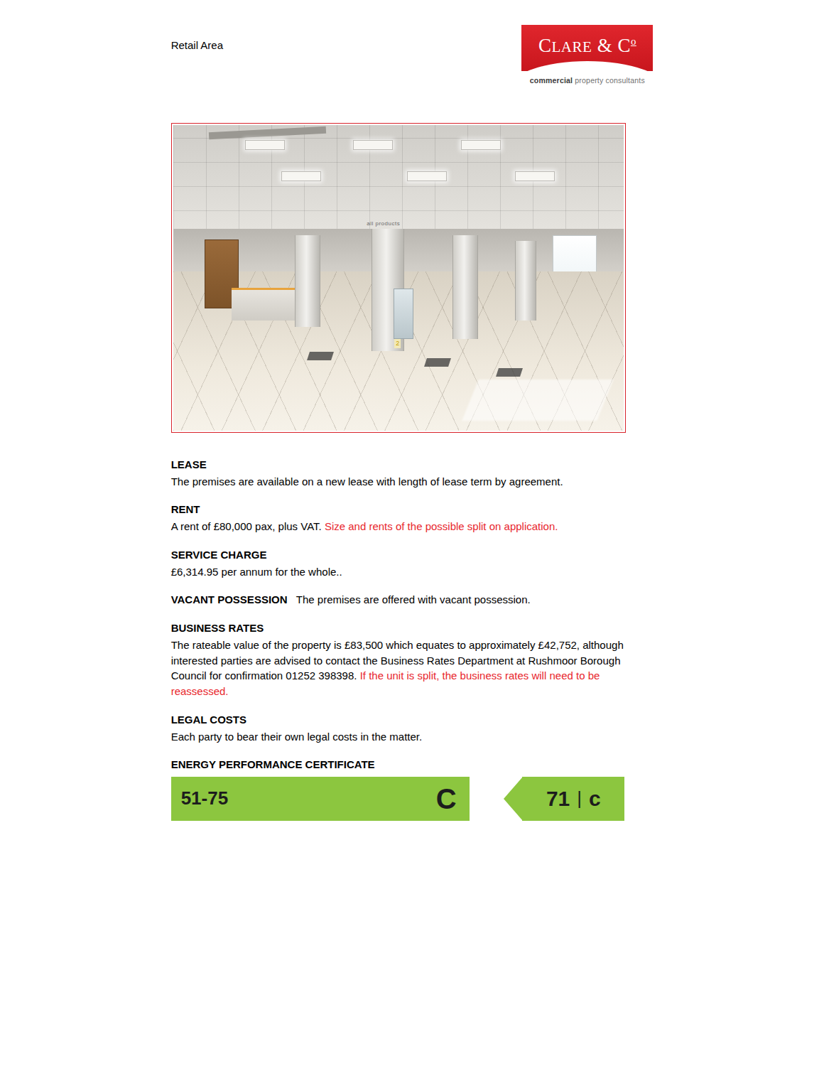Retail Area
CLARE & Co
commercial property consultants
all products
2
Lease
The premises are available on a new lease with length of lease term by agreement.
Rent
A rent of £80,000 pax, plus VAT. Size and rents of the possible split on application.
Service Charge
£6,314.95 per annum for the whole..
Vacant Possession The premises are offered with vacant possession.
Business Rates
The rateable value of the property is £83,500 which equates to approximately £42,752, although interested parties are advised to contact the Business Rates Department at Rushmoor Borough Council for confirmation 01252 398398. If the unit is split, the business rates will need to be reassessed.
Legal Costs
Each party to bear their own legal costs in the matter.
Energy Performance Certificate
51-75 C
71|c